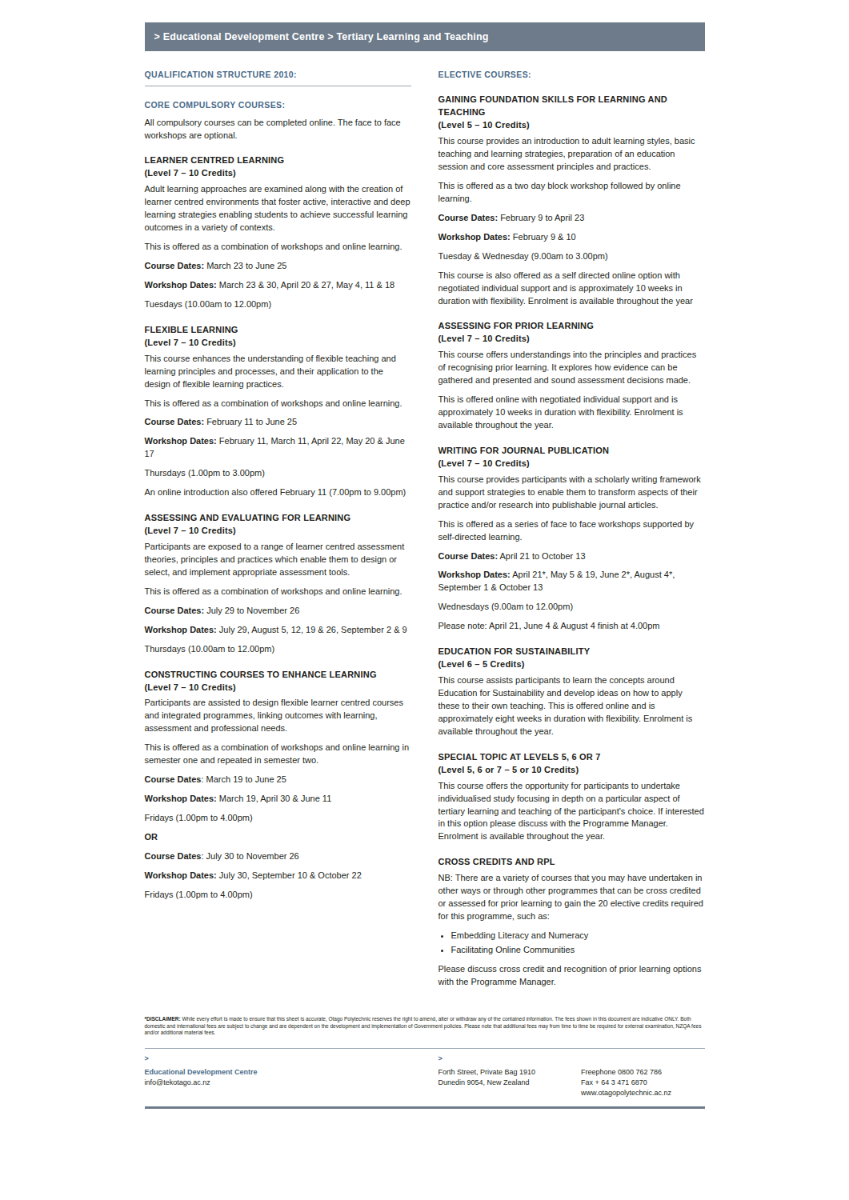> Educational Development Centre > Tertiary Learning and Teaching
Qualification Structure 2010:
Core Compulsory Courses:
All compulsory courses can be completed online. The face to face workshops are optional.
Learner Centred Learning(Level 7 – 10 Credits)
Adult learning approaches are examined along with the creation of learner centred environments that foster active, interactive and deep learning strategies enabling students to achieve successful learning outcomes in a variety of contexts.
This is offered as a combination of workshops and online learning.
Course Dates: March 23 to June 25
Workshop Dates: March 23 & 30, April 20 & 27, May 4, 11 & 18
Tuesdays (10.00am to 12.00pm)
Flexible Learning(Level 7 – 10 Credits)
This course enhances the understanding of flexible teaching and learning principles and processes, and their application to the design of flexible learning practices.
This is offered as a combination of workshops and online learning.
Course Dates: February 11 to June 25
Workshop Dates: February 11, March 11, April 22, May 20 & June 17
Thursdays (1.00pm to 3.00pm)
An online introduction also offered February 11 (7.00pm to 9.00pm)
Assessing and Evaluating for Learning(Level 7 – 10 Credits)
Participants are exposed to a range of learner centred assessment theories, principles and practices which enable them to design or select, and implement appropriate assessment tools.
This is offered as a combination of workshops and online learning.
Course Dates: July 29 to November 26
Workshop Dates: July 29, August 5, 12, 19 & 26, September 2 & 9
Thursdays (10.00am to 12.00pm)
Constructing Courses to Enhance Learning(Level 7 – 10 Credits)
Participants are assisted to design flexible learner centred courses and integrated programmes, linking outcomes with learning, assessment and professional needs.
This is offered as a combination of workshops and online learning in semester one and repeated in semester two.
Course Dates: March 19 to June 25
Workshop Dates: March 19, April 30 & June 11
Fridays (1.00pm to 4.00pm)
OR
Course Dates: July 30 to November 26
Workshop Dates: July 30, September 10 & October 22
Fridays (1.00pm to 4.00pm)
Elective Courses:
Gaining Foundation Skills for Learning and Teaching(Level 5 – 10 Credits)
This course provides an introduction to adult learning styles, basic teaching and learning strategies, preparation of an education session and core assessment principles and practices.
This is offered as a two day block workshop followed by online learning.
Course Dates: February 9 to April 23
Workshop Dates: February 9 & 10
Tuesday & Wednesday (9.00am to 3.00pm)
This course is also offered as a self directed online option with negotiated individual support and is approximately 10 weeks in duration with flexibility. Enrolment is available throughout the year
Assessing for Prior Learning(Level 7 – 10 Credits)
This course offers understandings into the principles and practices of recognising prior learning. It explores how evidence can be gathered and presented and sound assessment decisions made.
This is offered online with negotiated individual support and is approximately 10 weeks in duration with flexibility. Enrolment is available throughout the year.
Writing for Journal Publication(Level 7 – 10 Credits)
This course provides participants with a scholarly writing framework and support strategies to enable them to transform aspects of their practice and/or research into publishable journal articles.
This is offered as a series of face to face workshops supported by self-directed learning.
Course Dates: April 21 to October 13
Workshop Dates: April 21*, May 5 & 19, June 2*, August 4*, September 1 & October 13
Wednesdays (9.00am to 12.00pm)
Please note: April 21, June 4 & August 4 finish at 4.00pm
Education for Sustainability(Level 6 – 5 Credits)
This course assists participants to learn the concepts around Education for Sustainability and develop ideas on how to apply these to their own teaching. This is offered online and is approximately eight weeks in duration with flexibility. Enrolment is available throughout the year.
Special Topic at Levels 5, 6 or 7(Level 5, 6 or 7 – 5 or 10 Credits)
This course offers the opportunity for participants to undertake individualised study focusing in depth on a particular aspect of tertiary learning and teaching of the participant's choice. If interested in this option please discuss with the Programme Manager. Enrolment is available throughout the year.
Cross Credits and RPL
NB: There are a variety of courses that you may have undertaken in other ways or through other programmes that can be cross credited or assessed for prior learning to gain the 20 elective credits required for this programme, such as:
Embedding Literacy and Numeracy
Facilitating Online Communities
Please discuss cross credit and recognition of prior learning options with the Programme Manager.
*DISCLAIMER: While every effort is made to ensure that this sheet is accurate, Otago Polytechnic reserves the right to amend, alter or withdraw any of the contained information. The fees shown in this document are indicative ONLY. Both domestic and international fees are subject to change and are dependent on the development and implementation of Government policies. Please note that additional fees may from time to time be required for external examination, NZQA fees and/or additional material fees.
> Educational Development Centre
info@tekotago.ac.nz
>
Forth Street, Private Bag 1910
Dunedin 9054, New Zealand
Freephone 0800 762 786
Fax + 64 3 471 6870
www.otagopolytechnic.ac.nz